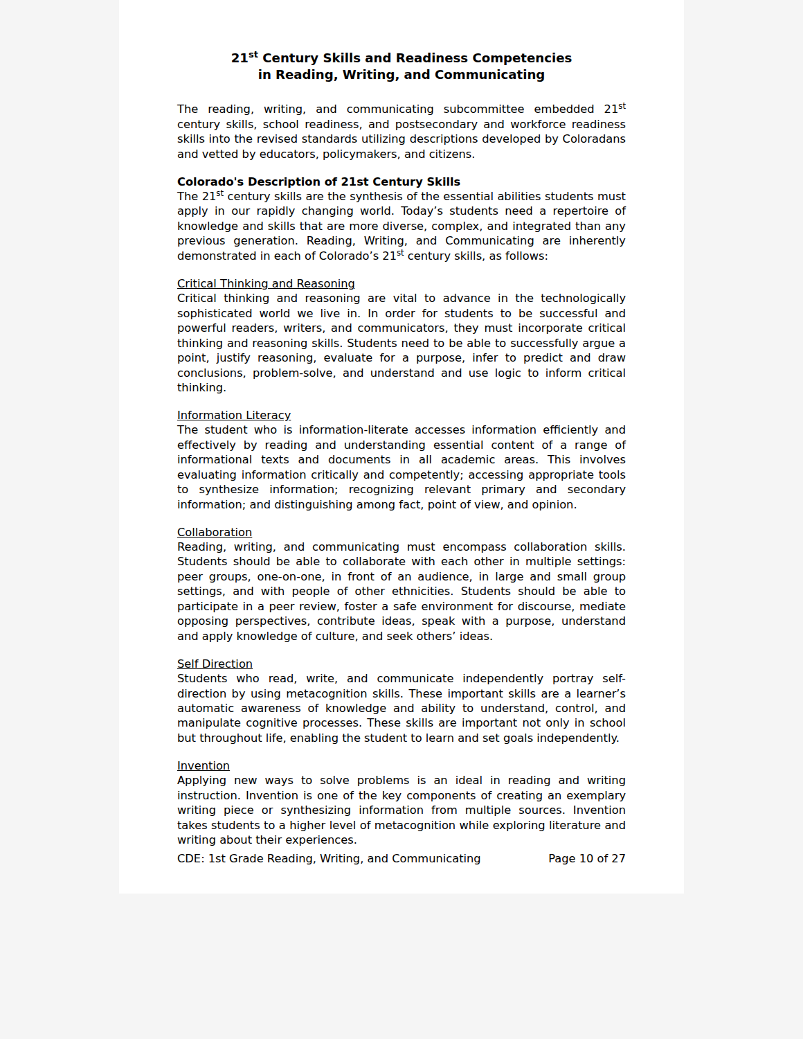21st Century Skills and Readiness Competencies in Reading, Writing, and Communicating
The reading, writing, and communicating subcommittee embedded 21st century skills, school readiness, and postsecondary and workforce readiness skills into the revised standards utilizing descriptions developed by Coloradans and vetted by educators, policymakers, and citizens.
Colorado's Description of 21st Century Skills
The 21st century skills are the synthesis of the essential abilities students must apply in our rapidly changing world. Today’s students need a repertoire of knowledge and skills that are more diverse, complex, and integrated than any previous generation. Reading, Writing, and Communicating are inherently demonstrated in each of Colorado’s 21st century skills, as follows:
Critical Thinking and Reasoning
Critical thinking and reasoning are vital to advance in the technologically sophisticated world we live in. In order for students to be successful and powerful readers, writers, and communicators, they must incorporate critical thinking and reasoning skills. Students need to be able to successfully argue a point, justify reasoning, evaluate for a purpose, infer to predict and draw conclusions, problem-solve, and understand and use logic to inform critical thinking.
Information Literacy
The student who is information-literate accesses information efficiently and effectively by reading and understanding essential content of a range of informational texts and documents in all academic areas. This involves evaluating information critically and competently; accessing appropriate tools to synthesize information; recognizing relevant primary and secondary information; and distinguishing among fact, point of view, and opinion.
Collaboration
Reading, writing, and communicating must encompass collaboration skills. Students should be able to collaborate with each other in multiple settings: peer groups, one-on-one, in front of an audience, in large and small group settings, and with people of other ethnicities. Students should be able to participate in a peer review, foster a safe environment for discourse, mediate opposing perspectives, contribute ideas, speak with a purpose, understand and apply knowledge of culture, and seek others’ ideas.
Self Direction
Students who read, write, and communicate independently portray self-direction by using metacognition skills. These important skills are a learner’s automatic awareness of knowledge and ability to understand, control, and manipulate cognitive processes. These skills are important not only in school but throughout life, enabling the student to learn and set goals independently.
Invention
Applying new ways to solve problems is an ideal in reading and writing instruction. Invention is one of the key components of creating an exemplary writing piece or synthesizing information from multiple sources. Invention takes students to a higher level of metacognition while exploring literature and writing about their experiences.
CDE: 1st Grade Reading, Writing, and Communicating Page 10 of 27